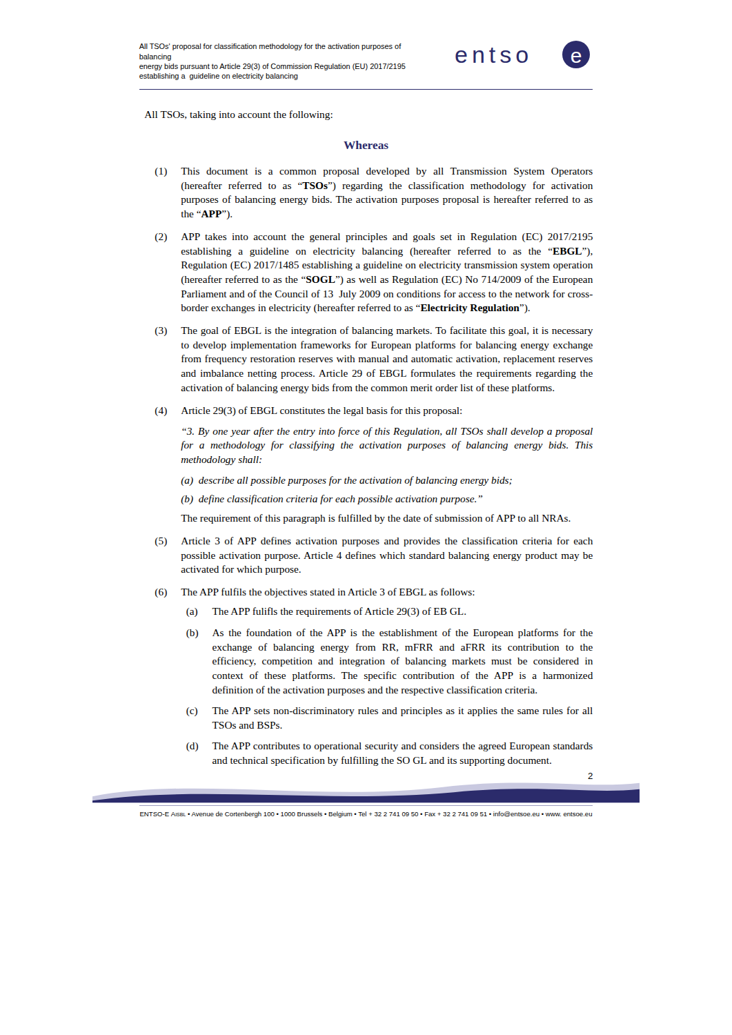All TSOs' proposal for classification methodology for the activation purposes of balancing
energy bids pursuant to Article 29(3) of Commission Regulation (EU) 2017/2195
establishing a guideline on electricity balancing
entsoe entso e
All TSOs, taking into account the following:
Whereas
(1) This document is a common proposal developed by all Transmission System Operators (hereafter referred to as “TSOs”) regarding the classification methodology for activation purposes of balancing energy bids. The activation purposes proposal is hereafter referred to as the “APP”).
(2) APP takes into account the general principles and goals set in Regulation (EC) 2017/2195 establishing a guideline on electricity balancing (hereafter referred to as the “EBGL”), Regulation (EC) 2017/1485 establishing a guideline on electricity transmission system operation (hereafter referred to as the “SOGL”) as well as Regulation (EC) No 714/2009 of the European Parliament and of the Council of 13 July 2009 on conditions for access to the network for cross-border exchanges in electricity (hereafter referred to as “Electricity Regulation”).
(3) The goal of EBGL is the integration of balancing markets. To facilitate this goal, it is necessary to develop implementation frameworks for European platforms for balancing energy exchange from frequency restoration reserves with manual and automatic activation, replacement reserves and imbalance netting process. Article 29 of EBGL formulates the requirements regarding the activation of balancing energy bids from the common merit order list of these platforms.
(4) Article 29(3) of EBGL constitutes the legal basis for this proposal:
“3. By one year after the entry into force of this Regulation, all TSOs shall develop a proposal for a methodology for classifying the activation purposes of balancing energy bids. This methodology shall:
(a) describe all possible purposes for the activation of balancing energy bids;
(b) define classification criteria for each possible activation purpose.”
The requirement of this paragraph is fulfilled by the date of submission of APP to all NRAs.
(5) Article 3 of APP defines activation purposes and provides the classification criteria for each possible activation purpose. Article 4 defines which standard balancing energy product may be activated for which purpose.
(6) The APP fulfils the objectives stated in Article 3 of EBGL as follows:
(a) The APP fulifls the requirements of Article 29(3) of EB GL.
(b) As the foundation of the APP is the establishment of the European platforms for the exchange of balancing energy from RR, mFRR and aFRR its contribution to the efficiency, competition and integration of balancing markets must be considered in context of these platforms. The specific contribution of the APP is a harmonized definition of the activation purposes and the respective classification criteria.
(c) The APP sets non-discriminatory rules and principles as it applies the same rules for all TSOs and BSPs.
(d) The APP contributes to operational security and considers the agreed European standards and technical specification by fulfilling the SO GL and its supporting document.
SUBMIT THE FOLLOWING APP TO ALL REGULATORY AUTHORITIES:
2
ENTSO-E Aisbl • Avenue de Cortenbergh 100 • 1000 Brussels • Belgium • Tel + 32 2 741 09 50 • Fax + 32 2 741 09 51 • info@entsoe.eu • www. entsoe.eu